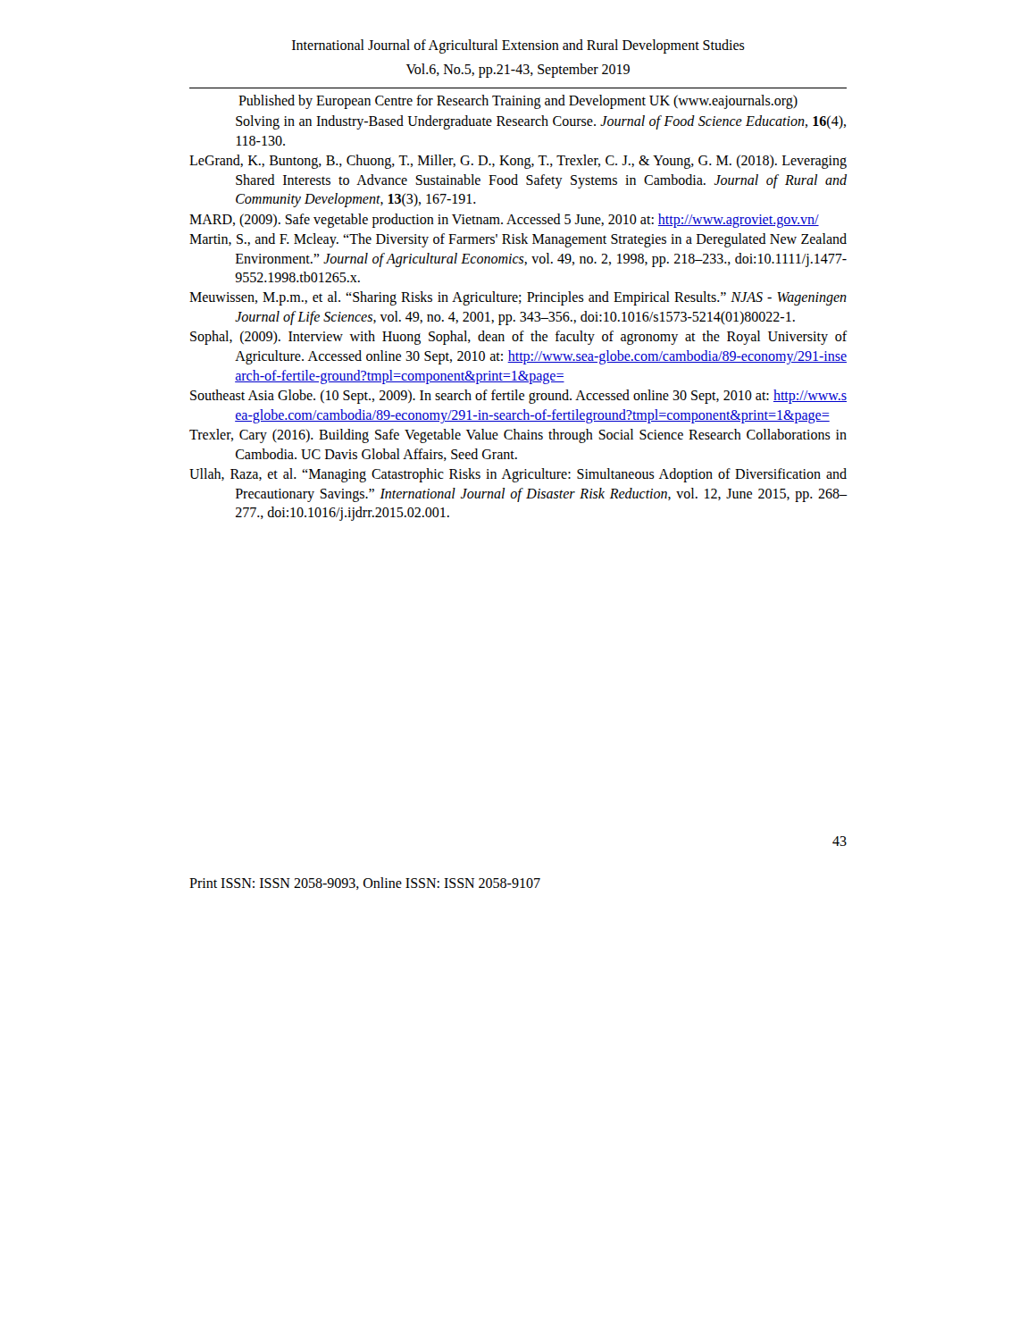International Journal of Agricultural Extension and Rural Development Studies Vol.6, No.5, pp.21-43, September 2019
Published by European Centre for Research Training and Development UK (www.eajournals.org)
Solving in an Industry-Based Undergraduate Research Course. Journal of Food Science Education, 16(4), 118-130.
LeGrand, K., Buntong, B., Chuong, T., Miller, G. D., Kong, T., Trexler, C. J., & Young, G. M. (2018). Leveraging Shared Interests to Advance Sustainable Food Safety Systems in Cambodia. Journal of Rural and Community Development, 13(3), 167-191.
MARD, (2009). Safe vegetable production in Vietnam. Accessed 5 June, 2010 at: http://www.agroviet.gov.vn/
Martin, S., and F. Mcleay. “The Diversity of Farmers' Risk Management Strategies in a Deregulated New Zealand Environment.” Journal of Agricultural Economics, vol. 49, no. 2, 1998, pp. 218–233., doi:10.1111/j.1477-9552.1998.tb01265.x.
Meuwissen, M.p.m., et al. “Sharing Risks in Agriculture; Principles and Empirical Results.” NJAS - Wageningen Journal of Life Sciences, vol. 49, no. 4, 2001, pp. 343–356., doi:10.1016/s1573-5214(01)80022-1.
Sophal, (2009). Interview with Huong Sophal, dean of the faculty of agronomy at the Royal University of Agriculture. Accessed online 30 Sept, 2010 at: http://www.sea-globe.com/cambodia/89-economy/291-insearch-of-fertile-ground?tmpl=component&print=1&page=
Southeast Asia Globe. (10 Sept., 2009). In search of fertile ground. Accessed online 30 Sept, 2010 at: http://www.sea-globe.com/cambodia/89-economy/291-in-search-of-fertileground?tmpl=component&print=1&page=
Trexler, Cary (2016). Building Safe Vegetable Value Chains through Social Science Research Collaborations in Cambodia. UC Davis Global Affairs, Seed Grant.
Ullah, Raza, et al. “Managing Catastrophic Risks in Agriculture: Simultaneous Adoption of Diversification and Precautionary Savings.” International Journal of Disaster Risk Reduction, vol. 12, June 2015, pp. 268–277., doi:10.1016/j.ijdrr.2015.02.001.
43
Print ISSN: ISSN 2058-9093, Online ISSN: ISSN 2058-9107